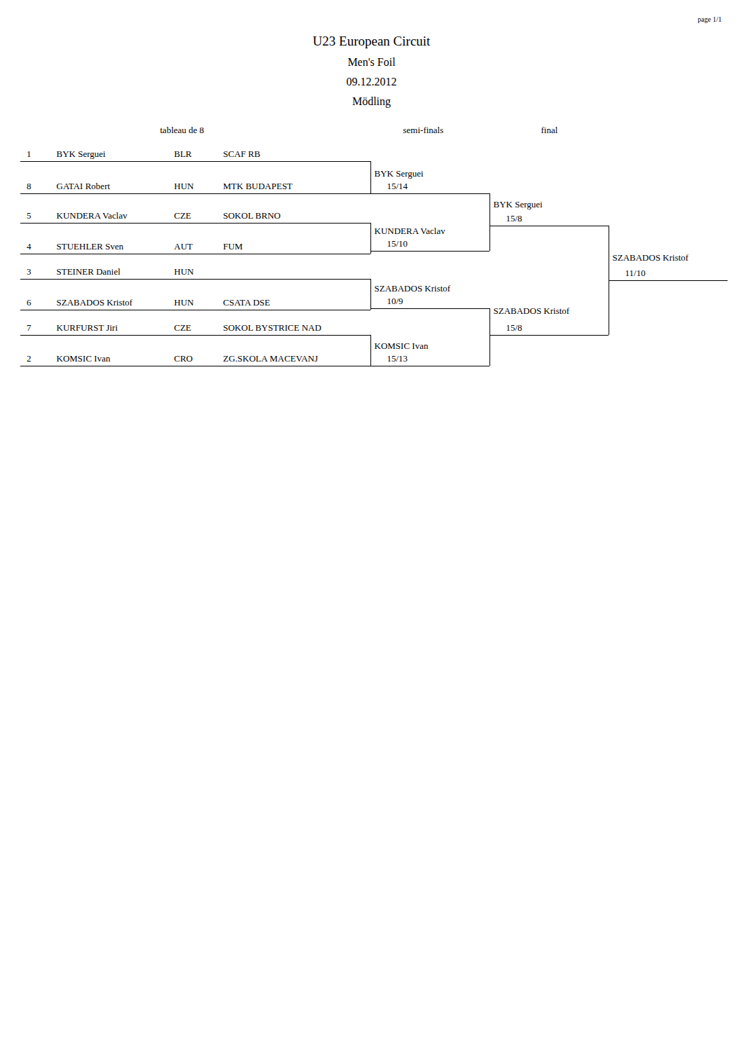page 1/1
U23 European Circuit
Men's Foil
09.12.2012
Mödling
tableau de 8
semi-finals
final
1
BYK Serguei
BLR
SCAF RB
8
GATAI Robert
HUN
MTK BUDAPEST
5
KUNDERA Vaclav
CZE
SOKOL BRNO
4
STUEHLER Sven
AUT
FUM
3
STEINER Daniel
HUN
6
SZABADOS Kristof
HUN
CSATA DSE
7
KURFURST Jiri
CZE
SOKOL BYSTRICE NAD
2
KOMSIC Ivan
CRO
ZG.SKOLA MACEVANJ
BYK Serguei
15/14
KUNDERA Vaclav
15/10
SZABADOS Kristof
10/9
KOMSIC Ivan
15/13
BYK Serguei
15/8
SZABADOS Kristof
15/8
SZABADOS Kristof
11/10